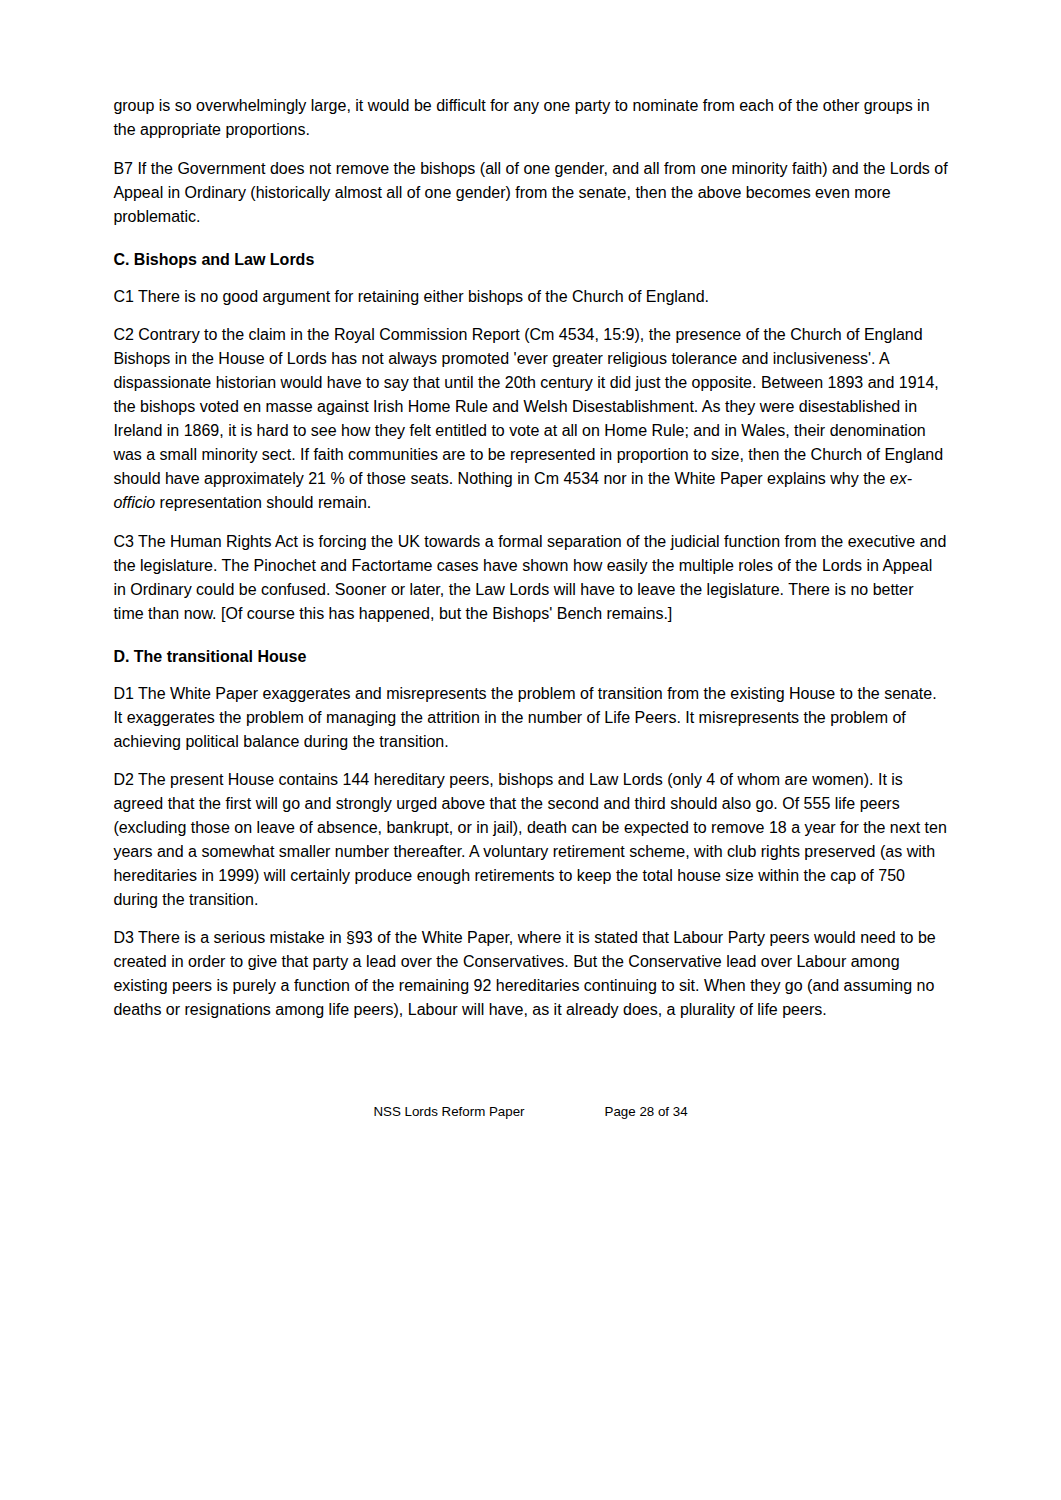group is so overwhelmingly large, it would be difficult for any one party to nominate from each of the other groups in the appropriate proportions.
B7 If the Government does not remove the bishops (all of one gender, and all from one minority faith) and the Lords of Appeal in Ordinary (historically almost all of one gender) from the senate, then the above becomes even more problematic.
C. Bishops and Law Lords
C1 There is no good argument for retaining either bishops of the Church of England.
C2 Contrary to the claim in the Royal Commission Report (Cm 4534, 15:9), the presence of the Church of England Bishops in the House of Lords has not always promoted 'ever greater religious tolerance and inclusiveness'. A dispassionate historian would have to say that until the 20th century it did just the opposite. Between 1893 and 1914, the bishops voted en masse against Irish Home Rule and Welsh Disestablishment. As they were disestablished in Ireland in 1869, it is hard to see how they felt entitled to vote at all on Home Rule; and in Wales, their denomination was a small minority sect. If faith communities are to be represented in proportion to size, then the Church of England should have approximately 21 % of those seats. Nothing in Cm 4534 nor in the White Paper explains why the ex-officio representation should remain.
C3 The Human Rights Act is forcing the UK towards a formal separation of the judicial function from the executive and the legislature. The Pinochet and Factortame cases have shown how easily the multiple roles of the Lords in Appeal in Ordinary could be confused. Sooner or later, the Law Lords will have to leave the legislature. There is no better time than now. [Of course this has happened, but the Bishops' Bench remains.]
D. The transitional House
D1 The White Paper exaggerates and misrepresents the problem of transition from the existing House to the senate. It exaggerates the problem of managing the attrition in the number of Life Peers. It misrepresents the problem of achieving political balance during the transition.
D2 The present House contains 144 hereditary peers, bishops and Law Lords (only 4 of whom are women). It is agreed that the first will go and strongly urged above that the second and third should also go. Of 555 life peers (excluding those on leave of absence, bankrupt, or in jail), death can be expected to remove 18 a year for the next ten years and a somewhat smaller number thereafter. A voluntary retirement scheme, with club rights preserved (as with hereditaries in 1999) will certainly produce enough retirements to keep the total house size within the cap of 750 during the transition.
D3 There is a serious mistake in §93 of the White Paper, where it is stated that Labour Party peers would need to be created in order to give that party a lead over the Conservatives. But the Conservative lead over Labour among existing peers is purely a function of the remaining 92 hereditaries continuing to sit. When they go (and assuming no deaths or resignations among life peers), Labour will have, as it already does, a plurality of life peers.
NSS Lords Reform Paper Page 28 of 34